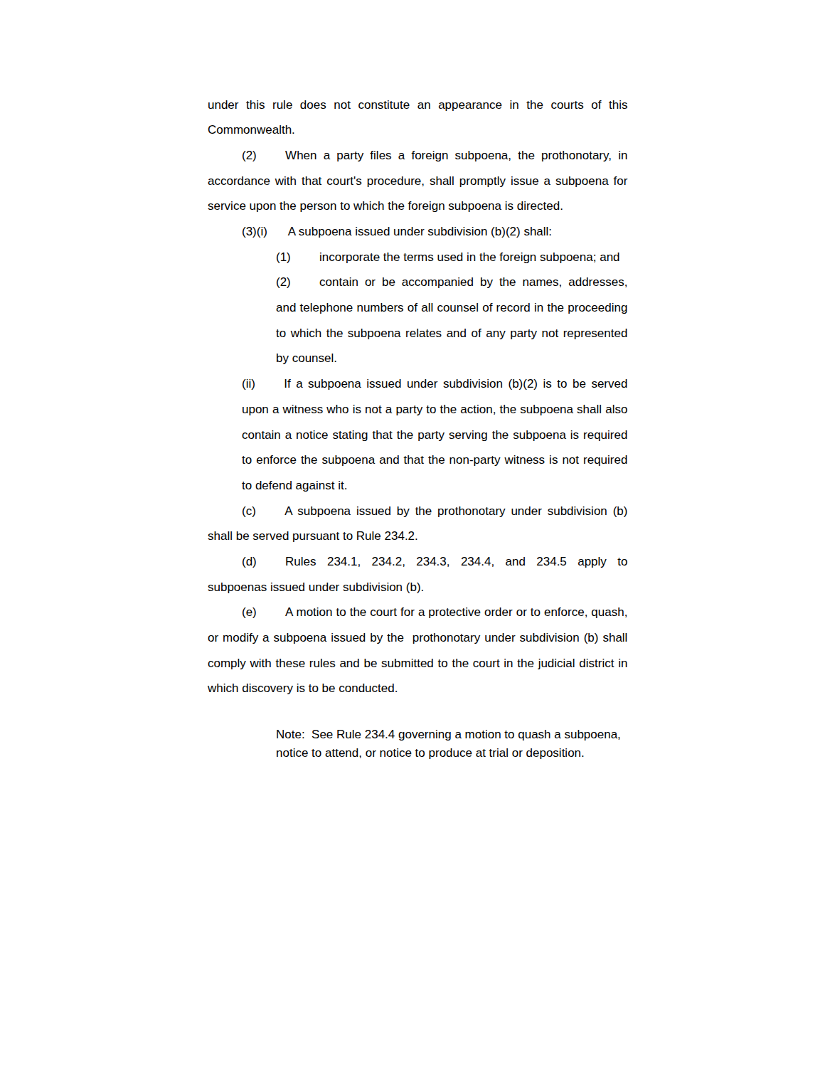under this rule does not constitute an appearance in the courts of this Commonwealth.
(2) When a party files a foreign subpoena, the prothonotary, in accordance with that court's procedure, shall promptly issue a subpoena for service upon the person to which the foreign subpoena is directed.
(3)(i) A subpoena issued under subdivision (b)(2) shall:
(1) incorporate the terms used in the foreign subpoena; and
(2) contain or be accompanied by the names, addresses, and telephone numbers of all counsel of record in the proceeding to which the subpoena relates and of any party not represented by counsel.
(ii) If a subpoena issued under subdivision (b)(2) is to be served upon a witness who is not a party to the action, the subpoena shall also contain a notice stating that the party serving the subpoena is required to enforce the subpoena and that the non-party witness is not required to defend against it.
(c) A subpoena issued by the prothonotary under subdivision (b) shall be served pursuant to Rule 234.2.
(d) Rules 234.1, 234.2, 234.3, 234.4, and 234.5 apply to subpoenas issued under subdivision (b).
(e) A motion to the court for a protective order or to enforce, quash, or modify a subpoena issued by the prothonotary under subdivision (b) shall comply with these rules and be submitted to the court in the judicial district in which discovery is to be conducted.
Note: See Rule 234.4 governing a motion to quash a subpoena, notice to attend, or notice to produce at trial or deposition.